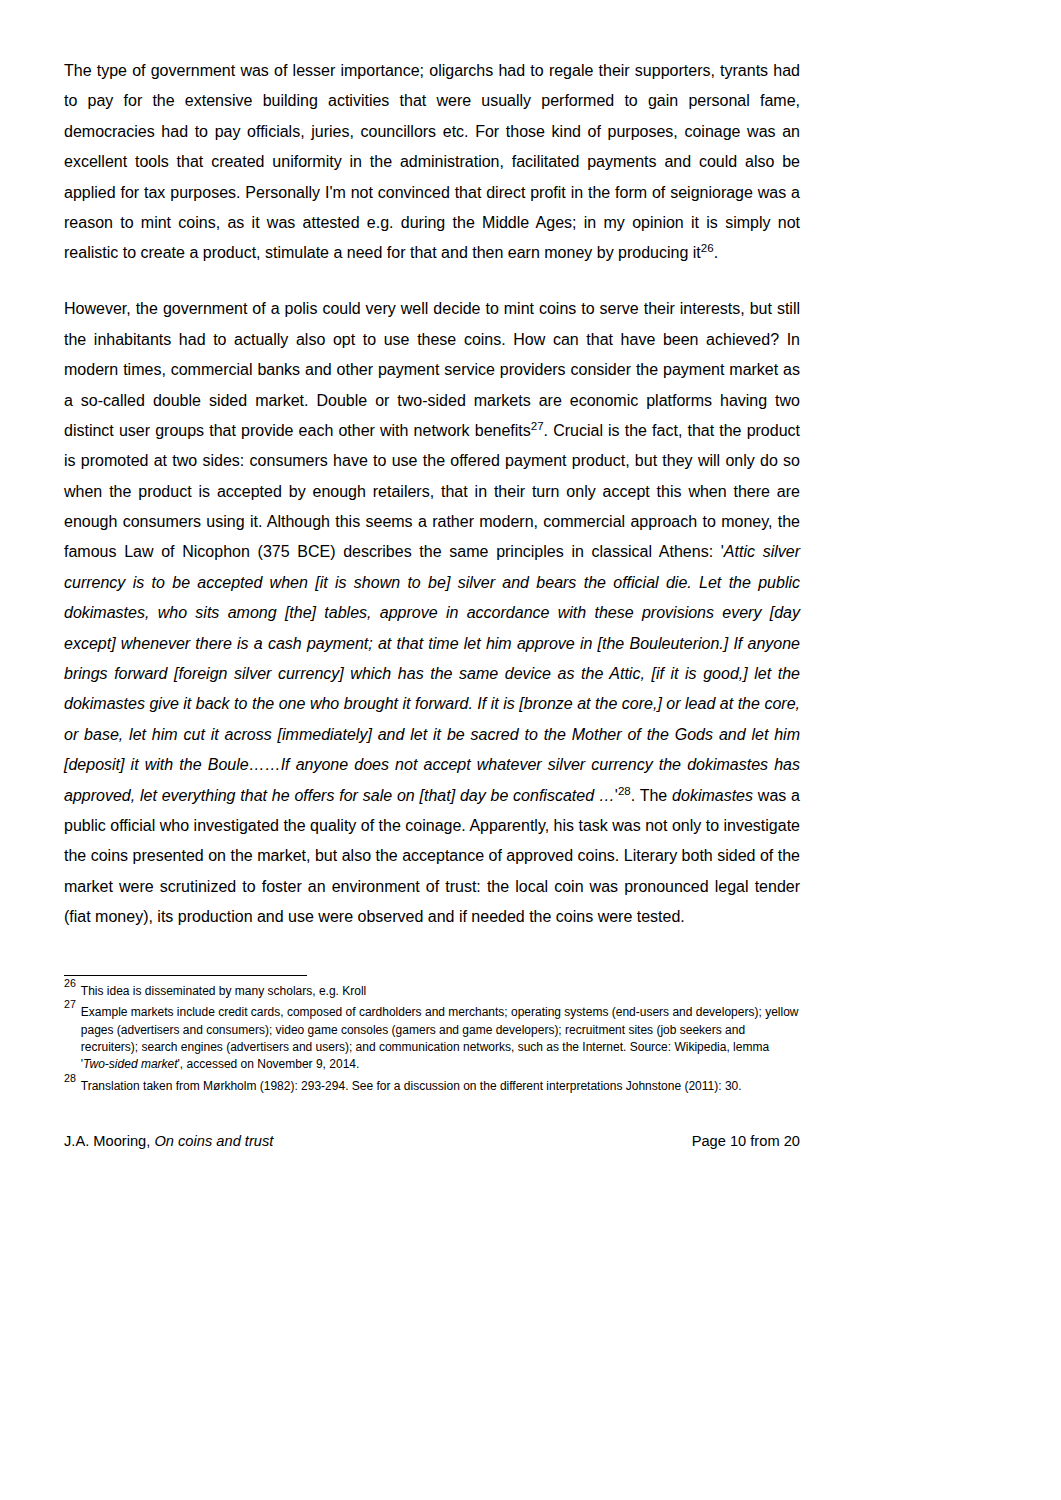The type of government was of lesser importance; oligarchs had to regale their supporters, tyrants had to pay for the extensive building activities that were usually performed to gain personal fame, democracies had to pay officials, juries, councillors etc. For those kind of purposes, coinage was an excellent tools that created uniformity in the administration, facilitated payments and could also be applied for tax purposes. Personally I'm not convinced that direct profit in the form of seigniorage was a reason to mint coins, as it was attested e.g. during the Middle Ages; in my opinion it is simply not realistic to create a product, stimulate a need for that and then earn money by producing it26.
However, the government of a polis could very well decide to mint coins to serve their interests, but still the inhabitants had to actually also opt to use these coins. How can that have been achieved? In modern times, commercial banks and other payment service providers consider the payment market as a so-called double sided market. Double or two-sided markets are economic platforms having two distinct user groups that provide each other with network benefits27. Crucial is the fact, that the product is promoted at two sides: consumers have to use the offered payment product, but they will only do so when the product is accepted by enough retailers, that in their turn only accept this when there are enough consumers using it. Although this seems a rather modern, commercial approach to money, the famous Law of Nicophon (375 BCE) describes the same principles in classical Athens: 'Attic silver currency is to be accepted when [it is shown to be] silver and bears the official die. Let the public dokimastes, who sits among [the] tables, approve in accordance with these provisions every [day except] whenever there is a cash payment; at that time let him approve in [the Bouleuterion.] If anyone brings forward [foreign silver currency] which has the same device as the Attic, [if it is good,] let the dokimastes give it back to the one who brought it forward. If it is [bronze at the core,] or lead at the core, or base, let him cut it across [immediately] and let it be sacred to the Mother of the Gods and let him [deposit] it with the Boule……If anyone does not accept whatever silver currency the dokimastes has approved, let everything that he offers for sale on [that] day be confiscated …'28. The dokimastes was a public official who investigated the quality of the coinage. Apparently, his task was not only to investigate the coins presented on the market, but also the acceptance of approved coins. Literary both sided of the market were scrutinized to foster an environment of trust: the local coin was pronounced legal tender (fiat money), its production and use were observed and if needed the coins were tested.
26 This idea is disseminated by many scholars, e.g. Kroll
27 Example markets include credit cards, composed of cardholders and merchants; operating systems (end-users and developers); yellow pages (advertisers and consumers); video game consoles (gamers and game developers); recruitment sites (job seekers and recruiters); search engines (advertisers and users); and communication networks, such as the Internet. Source: Wikipedia, lemma 'Two-sided market', accessed on November 9, 2014.
28 Translation taken from Mørkholm (1982): 293-294. See for a discussion on the different interpretations Johnstone (2011): 30.
J.A. Mooring, On coins and trust
Page 10 from 20